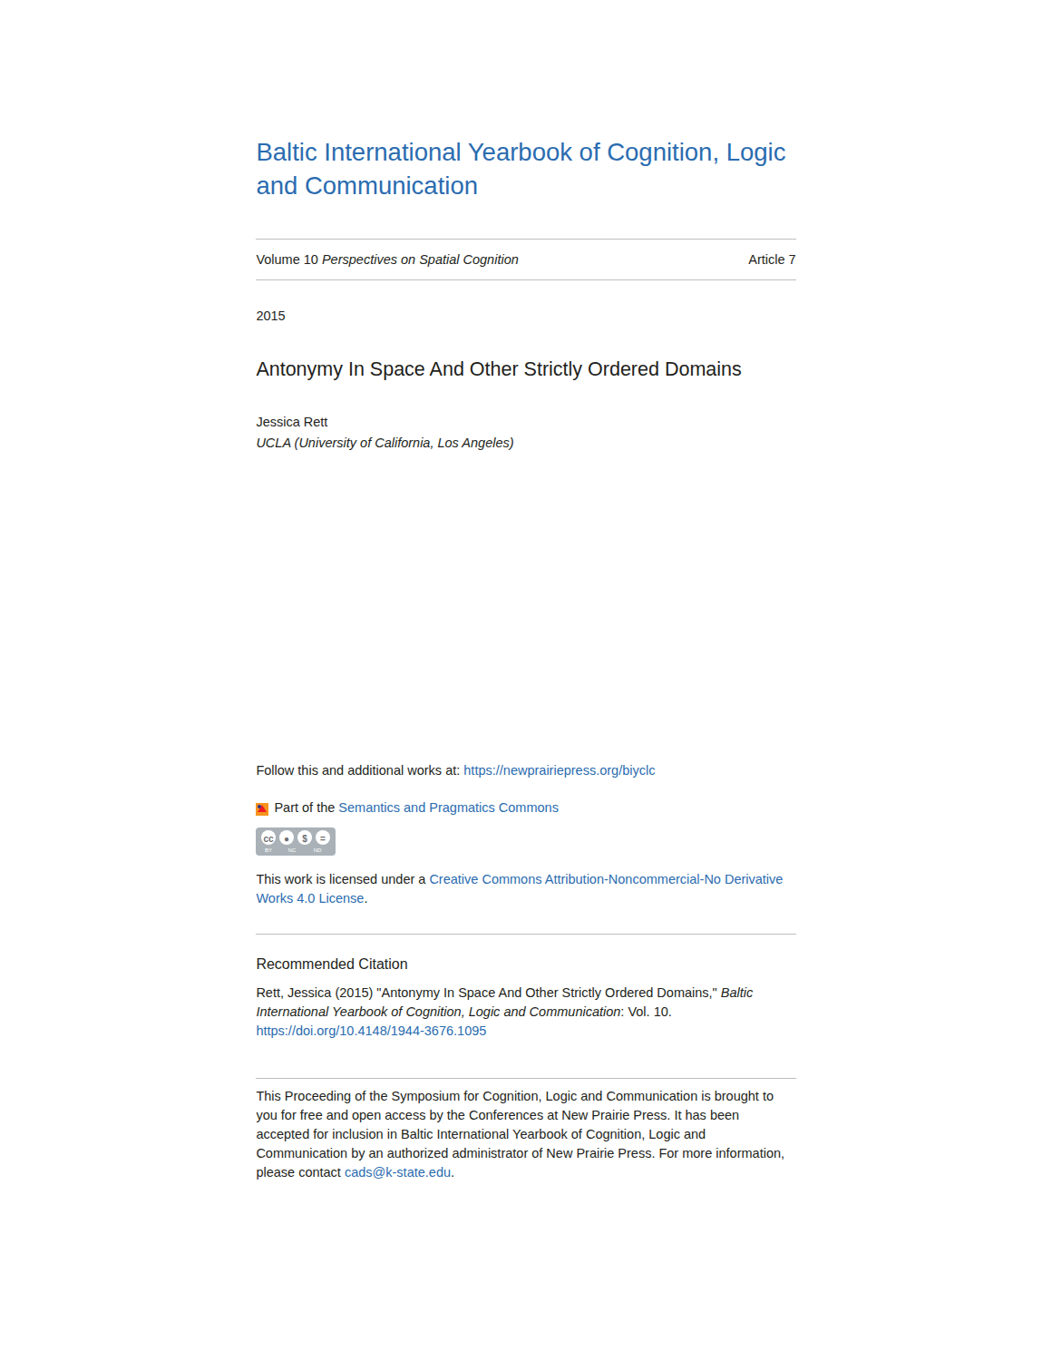Baltic International Yearbook of Cognition, Logic and Communication
Volume 10 Perspectives on Spatial Cognition
Article 7
2015
Antonymy In Space And Other Strictly Ordered Domains
Jessica Rett
UCLA (University of California, Los Angeles)
Follow this and additional works at: https://newprairiepress.org/biyclc
Part of the Semantics and Pragmatics Commons
cc ● $ = BY NC ND
This work is licensed under a Creative Commons Attribution-Noncommercial-No Derivative Works 4.0 License.
Recommended Citation
Rett, Jessica (2015) "Antonymy In Space And Other Strictly Ordered Domains," Baltic International Yearbook of Cognition, Logic and Communication: Vol. 10. https://doi.org/10.4148/1944-3676.1095
This Proceeding of the Symposium for Cognition, Logic and Communication is brought to you for free and open access by the Conferences at New Prairie Press. It has been accepted for inclusion in Baltic International Yearbook of Cognition, Logic and Communication by an authorized administrator of New Prairie Press. For more information, please contact cads@k-state.edu.